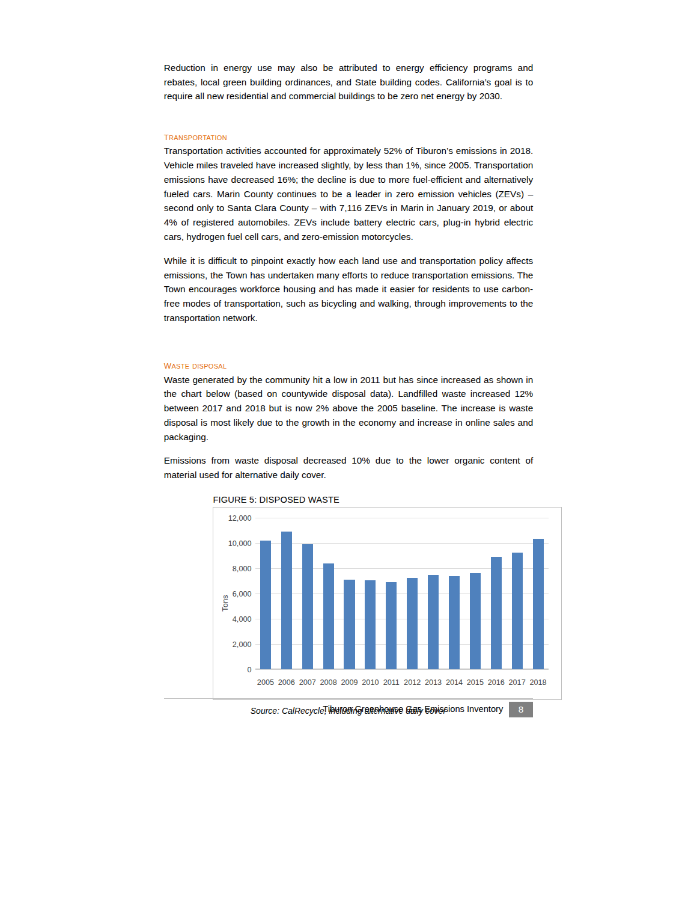Reduction in energy use may also be attributed to energy efficiency programs and rebates, local green building ordinances, and State building codes. California’s goal is to require all new residential and commercial buildings to be zero net energy by 2030.
Transportation
Transportation activities accounted for approximately 52% of Tiburon’s emissions in 2018. Vehicle miles traveled have increased slightly, by less than 1%, since 2005. Transportation emissions have decreased 16%; the decline is due to more fuel-efficient and alternatively fueled cars. Marin County continues to be a leader in zero emission vehicles (ZEVs) – second only to Santa Clara County – with 7,116 ZEVs in Marin in January 2019, or about 4% of registered automobiles. ZEVs include battery electric cars, plug-in hybrid electric cars, hydrogen fuel cell cars, and zero-emission motorcycles.
While it is difficult to pinpoint exactly how each land use and transportation policy affects emissions, the Town has undertaken many efforts to reduce transportation emissions. The Town encourages workforce housing and has made it easier for residents to use carbon-free modes of transportation, such as bicycling and walking, through improvements to the transportation network.
Waste Disposal
Waste generated by the community hit a low in 2011 but has since increased as shown in the chart below (based on countywide disposal data). Landfilled waste increased 12% between 2017 and 2018 but is now 2% above the 2005 baseline. The increase is waste disposal is most likely due to the growth in the economy and increase in online sales and packaging.
Emissions from waste disposal decreased 10% due to the lower organic content of material used for alternative daily cover.
FIGURE 5: DISPOSED WASTE
Tons
12,000
10,000
8,000
6,000
4,000
2,000
0
2005
2006
2007
2008
2009
2010
2011
2012
2013
2014
2015
2016
2017
2018
Source: CalRecycle, including alternative daily cover
Tiburon Greenhouse Gas Emissions Inventory
8